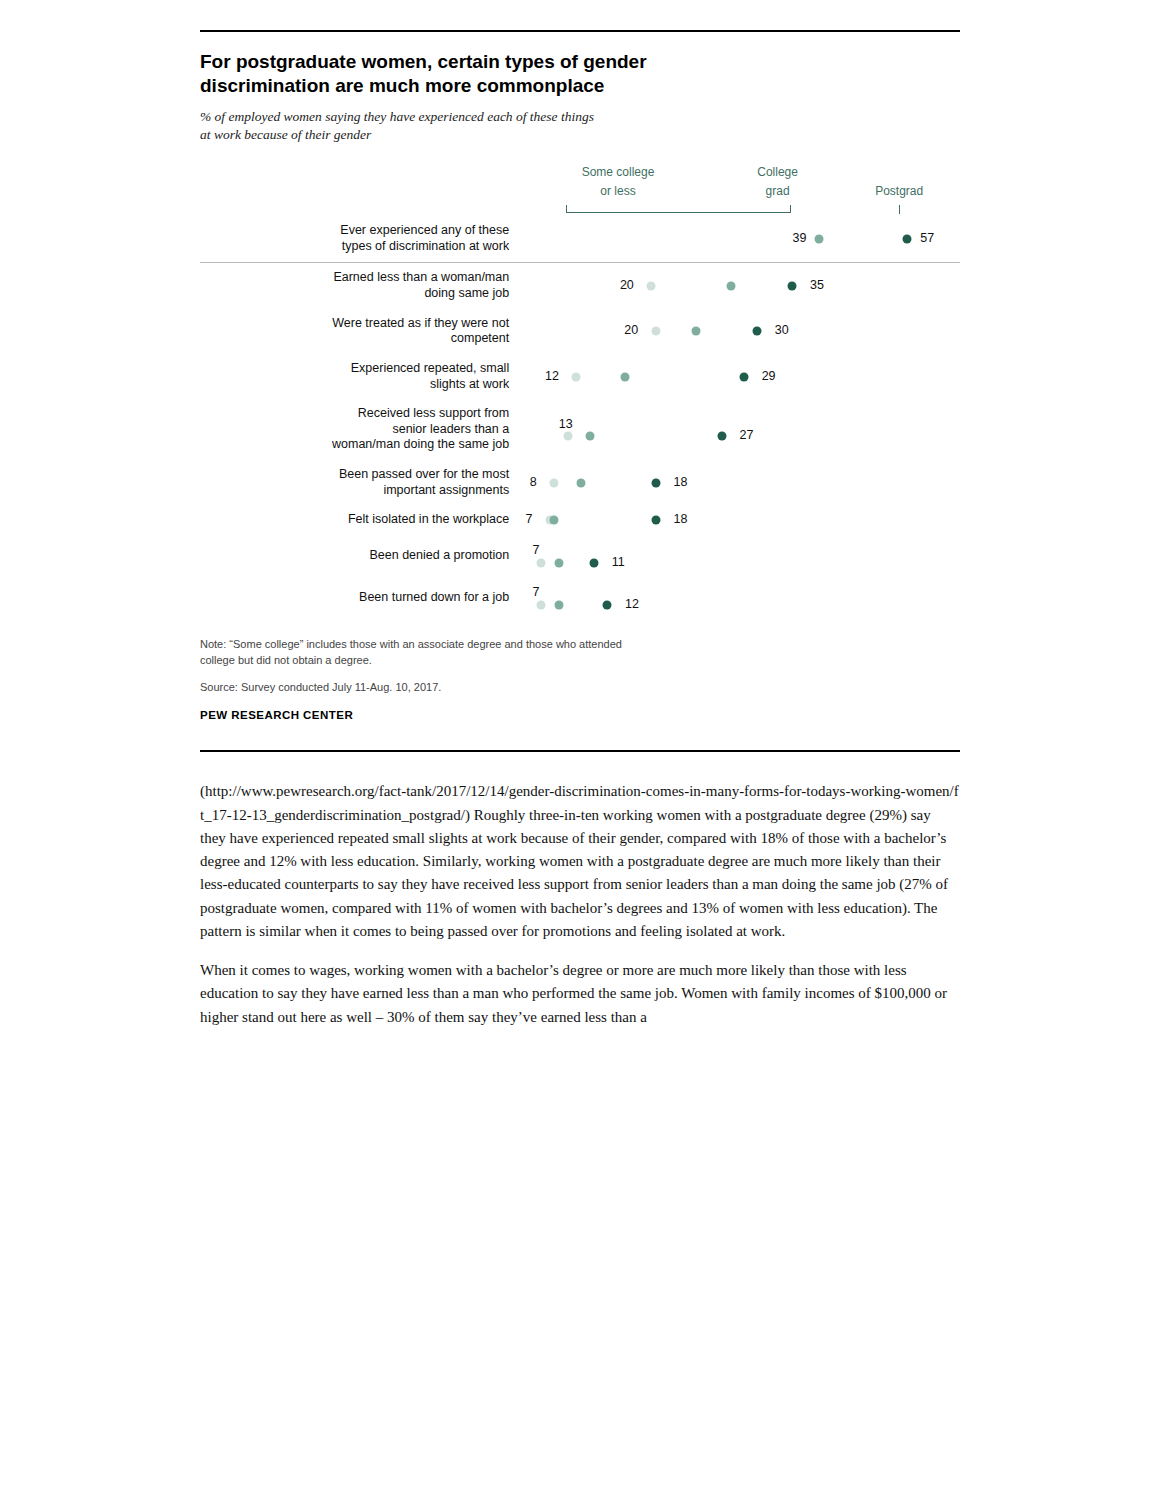For postgraduate women, certain types of gender
discrimination are much more commonplace
% of employed women saying they have experienced each of these things
at work because of their gender
| | Some college or less | College grad | Postgrad |
| --- | --- | --- | --- |
| Ever experienced any of these types of discrimination at work | 39 57 |
| Earned less than a woman/man doing same job | 20 35 |
| Were treated as if they were not competent | 20 30 |
| Experienced repeated, small slights at work | 12 29 |
| Received less support from senior leaders than a woman/man doing the same job | 13 27 |
| Been passed over for the most important assignments | 8 18 |
| Felt isolated in the workplace | 7 18 |
| Been denied a promotion | 7 11 |
| Been turned down for a job | 7 12 |
Note: “Some college” includes those with an associate degree and those who attended
college but did not obtain a degree.
Source: Survey conducted July 11-Aug. 10, 2017.
PEW RESEARCH CENTER
(http://www.pewresearch.org/fact-tank/2017/12/14/gender-discrimination-comes-in-many-forms-for-todays-working-women/ft_17-12-13_genderdiscrimination_postgrad/) Roughly three-in-ten working women with a postgraduate degree (29%) say they have experienced repeated small slights at work because of their gender, compared with 18% of those with a bachelor’s degree and 12% with less education. Similarly, working women with a postgraduate degree are much more likely than their less-educated counterparts to say they have received less support from senior leaders than a man doing the same job (27% of postgraduate women, compared with 11% of women with bachelor’s degrees and 13% of women with less education). The pattern is similar when it comes to being passed over for promotions and feeling isolated at work.
When it comes to wages, working women with a bachelor’s degree or more are much more likely than those with less education to say they have earned less than a man who performed the same job. Women with family incomes of $100,000 or higher stand out here as well – 30% of them say they’ve earned less than a